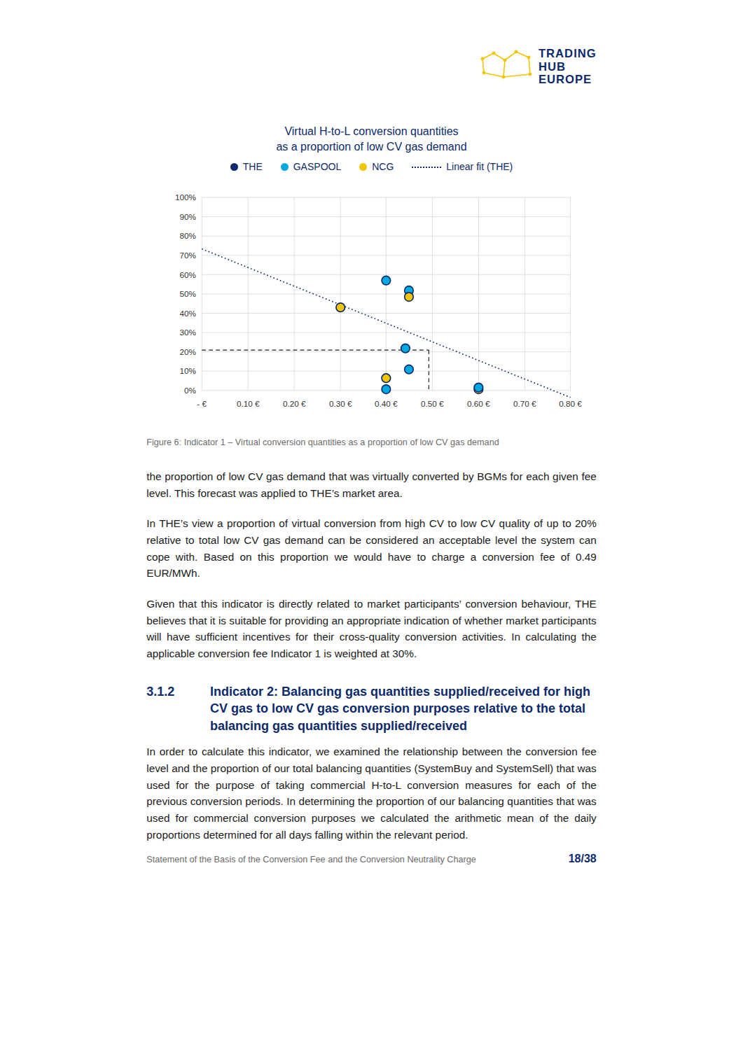Trading
Hub
Europe
Virtual H-to-L conversion quantities
as a proportion of low CV gas demand
THE GASPOOL NCG Linear fit (THE)
100% 90% 80% 70% 60% 50% 40% 30% 20% 10% 0% - € 0.10 € 0.20 € 0.30 € 0.40 € 0.50 € 0.60 € 0.70 € 0.80 €
Figure 6: Indicator 1 – Virtual conversion quantities as a proportion of low CV gas demand
the proportion of low CV gas demand that was virtually converted by BGMs for each given fee level. This forecast was applied to THE’s market area.
In THE’s view a proportion of virtual conversion from high CV to low CV quality of up to 20% relative to total low CV gas demand can be considered an acceptable level the system can cope with. Based on this proportion we would have to charge a conversion fee of 0.49 EUR/MWh.
Given that this indicator is directly related to market participants’ conversion behaviour, THE believes that it is suitable for providing an appropriate indication of whether market participants will have sufficient incentives for their cross-quality conversion activities. In calculating the applicable conversion fee Indicator 1 is weighted at 30%.
3.1.2 Indicator 2: Balancing gas quantities supplied/received for high CV gas to low CV gas conversion purposes relative to the total balancing gas quantities supplied/received
In order to calculate this indicator, we examined the relationship between the conversion fee level and the proportion of our total balancing quantities (SystemBuy and SystemSell) that was used for the purpose of taking commercial H-to-L conversion measures for each of the previous conversion periods. In determining the proportion of our balancing quantities that was used for commercial conversion purposes we calculated the arithmetic mean of the daily proportions determined for all days falling within the relevant period.
Statement of the Basis of the Conversion Fee and the Conversion Neutrality Charge 18/38